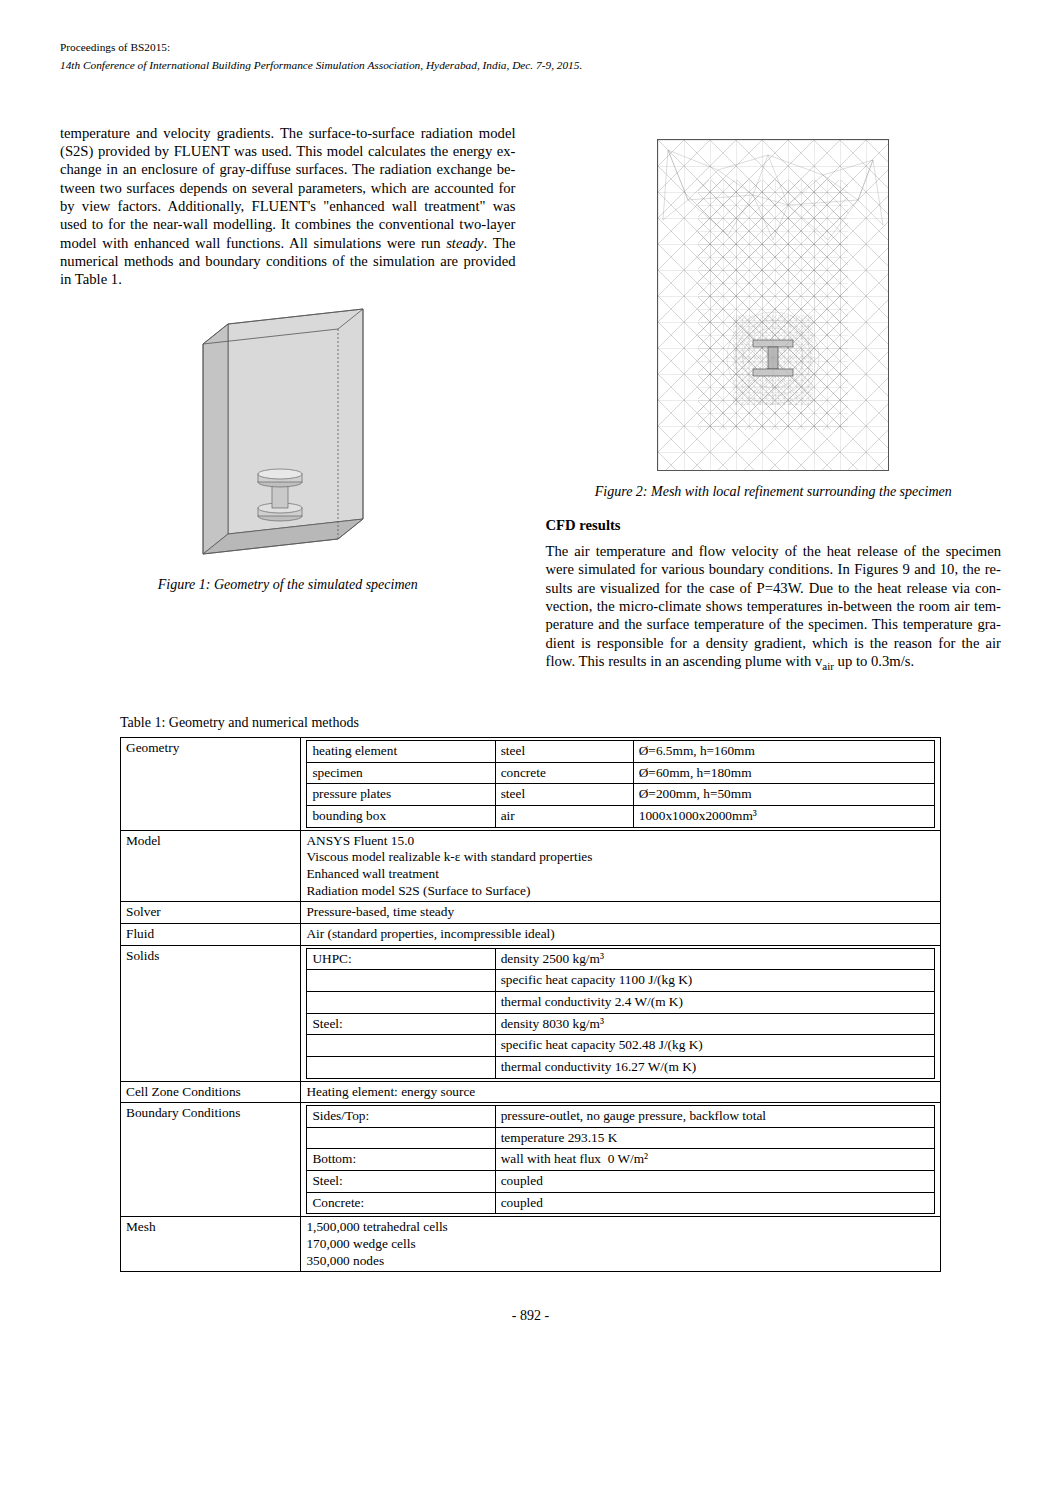Proceedings of BS2015:
14th Conference of International Building Performance Simulation Association, Hyderabad, India, Dec. 7-9, 2015.
temperature and velocity gradients. The surface-to-surface radiation model (S2S) provided by FLUENT was used. This model calculates the energy exchange in an enclosure of gray-diffuse surfaces. The radiation exchange between two surfaces depends on several parameters, which are accounted for by view factors. Additionally, FLUENT's "enhanced wall treatment" was used to for the near-wall modelling. It combines the conventional two-layer model with enhanced wall functions. All simulations were run steady. The numerical methods and boundary conditions of the simulation are provided in Table 1.
Figure 1: Geometry of the simulated specimen
Figure 2: Mesh with local refinement surrounding the specimen
CFD results
The air temperature and flow velocity of the heat release of the specimen were simulated for various boundary conditions. In Figures 9 and 10, the results are visualized for the case of P=43W. Due to the heat release via convection, the micro-climate shows temperatures in-between the room air temperature and the surface temperature of the specimen. This temperature gradient is responsible for a density gradient, which is the reason for the air flow. This results in an ascending plume with vair up to 0.3m/s.
Table 1: Geometry and numerical methods
| Geometry | / heating element / steel / Ø=6.5mm, h=160mm / / specimen / concrete / Ø=60mm, h=180mm / / pressure plates / steel / Ø=200mm, h=50mm / / bounding box / air / 1000x1000x2000mm³ / |
| Model | ANSYS Fluent 15.0 Viscous model realizable k-ε with standard properties Enhanced wall treatment Radiation model S2S (Surface to Surface) |
| Solver | Pressure-based, time steady |
| Fluid | Air (standard properties, incompressible ideal) |
| Solids | / UHPC: / density 2500 kg/m³ / / / specific heat capacity 1100 J/(kg K) / / / thermal conductivity 2.4 W/(m K) / / Steel: / density 8030 kg/m³ / / / specific heat capacity 502.48 J/(kg K) / / / thermal conductivity 16.27 W/(m K) / |
| Cell Zone Conditions | Heating element: energy source |
| Boundary Conditions | / Sides/Top: / pressure-outlet, no gauge pressure, backflow total / / / temperature 293.15 K / / Bottom: / wall with heat flux 0 W/m² / / Steel: / coupled / / Concrete: / coupled / |
| Mesh | 1,500,000 tetrahedral cells 170,000 wedge cells 350,000 nodes |
- 892 -